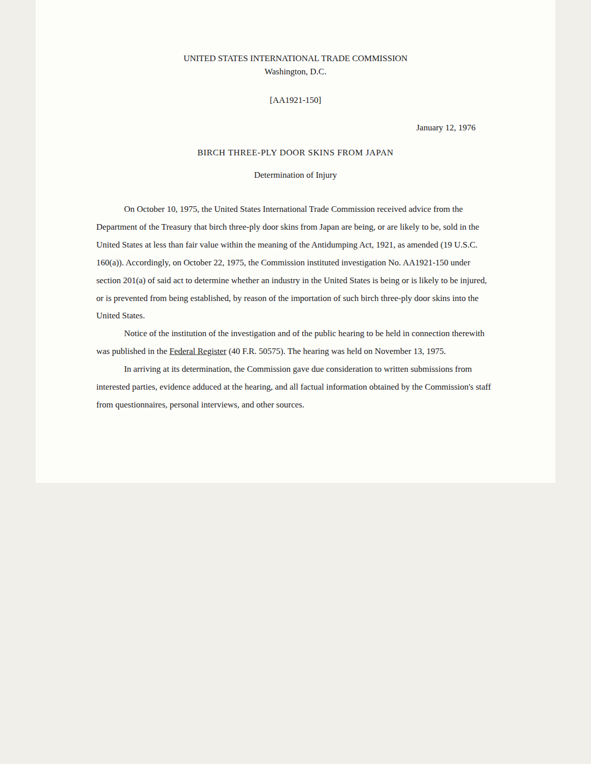UNITED STATES INTERNATIONAL TRADE COMMISSION
Washington, D.C.
[AA1921-150]
January 12, 1976
BIRCH THREE-PLY DOOR SKINS FROM JAPAN
Determination of Injury
On October 10, 1975, the United States International Trade Commission received advice from the Department of the Treasury that birch three-ply door skins from Japan are being, or are likely to be, sold in the United States at less than fair value within the meaning of the Antidumping Act, 1921, as amended (19 U.S.C. 160(a)). Accordingly, on October 22, 1975, the Commission instituted investigation No. AA1921-150 under section 201(a) of said act to determine whether an industry in the United States is being or is likely to be injured, or is prevented from being established, by reason of the importation of such birch three-ply door skins into the United States.
Notice of the institution of the investigation and of the public hearing to be held in connection therewith was published in the Federal Register (40 F.R. 50575). The hearing was held on November 13, 1975.
In arriving at its determination, the Commission gave due consideration to written submissions from interested parties, evidence adduced at the hearing, and all factual information obtained by the Commission's staff from questionnaires, personal interviews, and other sources.